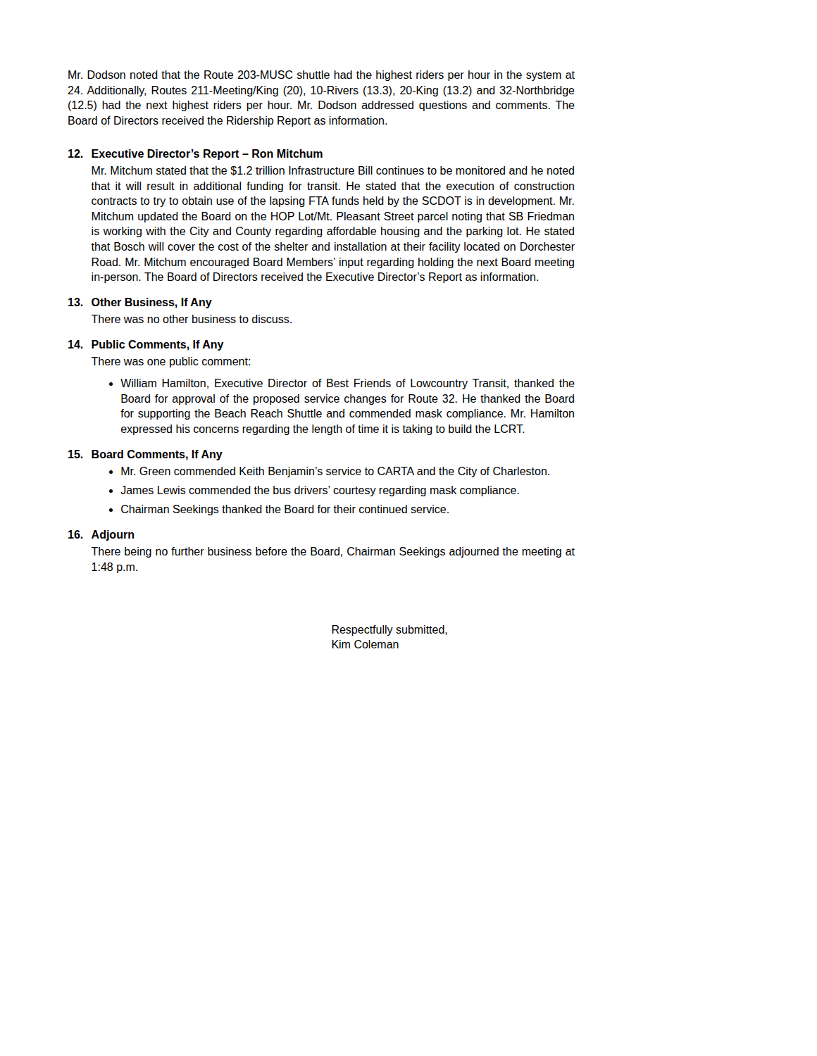Mr. Dodson noted that the Route 203-MUSC shuttle had the highest riders per hour in the system at 24. Additionally, Routes 211-Meeting/King (20), 10-Rivers (13.3), 20-King (13.2) and 32-Northbridge (12.5) had the next highest riders per hour. Mr. Dodson addressed questions and comments. The Board of Directors received the Ridership Report as information.
12. Executive Director’s Report – Ron Mitchum
Mr. Mitchum stated that the $1.2 trillion Infrastructure Bill continues to be monitored and he noted that it will result in additional funding for transit. He stated that the execution of construction contracts to try to obtain use of the lapsing FTA funds held by the SCDOT is in development. Mr. Mitchum updated the Board on the HOP Lot/Mt. Pleasant Street parcel noting that SB Friedman is working with the City and County regarding affordable housing and the parking lot. He stated that Bosch will cover the cost of the shelter and installation at their facility located on Dorchester Road. Mr. Mitchum encouraged Board Members’ input regarding holding the next Board meeting in-person. The Board of Directors received the Executive Director’s Report as information.
13. Other Business, If Any
There was no other business to discuss.
14. Public Comments, If Any
There was one public comment:
William Hamilton, Executive Director of Best Friends of Lowcountry Transit, thanked the Board for approval of the proposed service changes for Route 32. He thanked the Board for supporting the Beach Reach Shuttle and commended mask compliance. Mr. Hamilton expressed his concerns regarding the length of time it is taking to build the LCRT.
15. Board Comments, If Any
Mr. Green commended Keith Benjamin’s service to CARTA and the City of Charleston.
James Lewis commended the bus drivers’ courtesy regarding mask compliance.
Chairman Seekings thanked the Board for their continued service.
16. Adjourn
There being no further business before the Board, Chairman Seekings adjourned the meeting at 1:48 p.m.
Respectfully submitted,
Kim Coleman